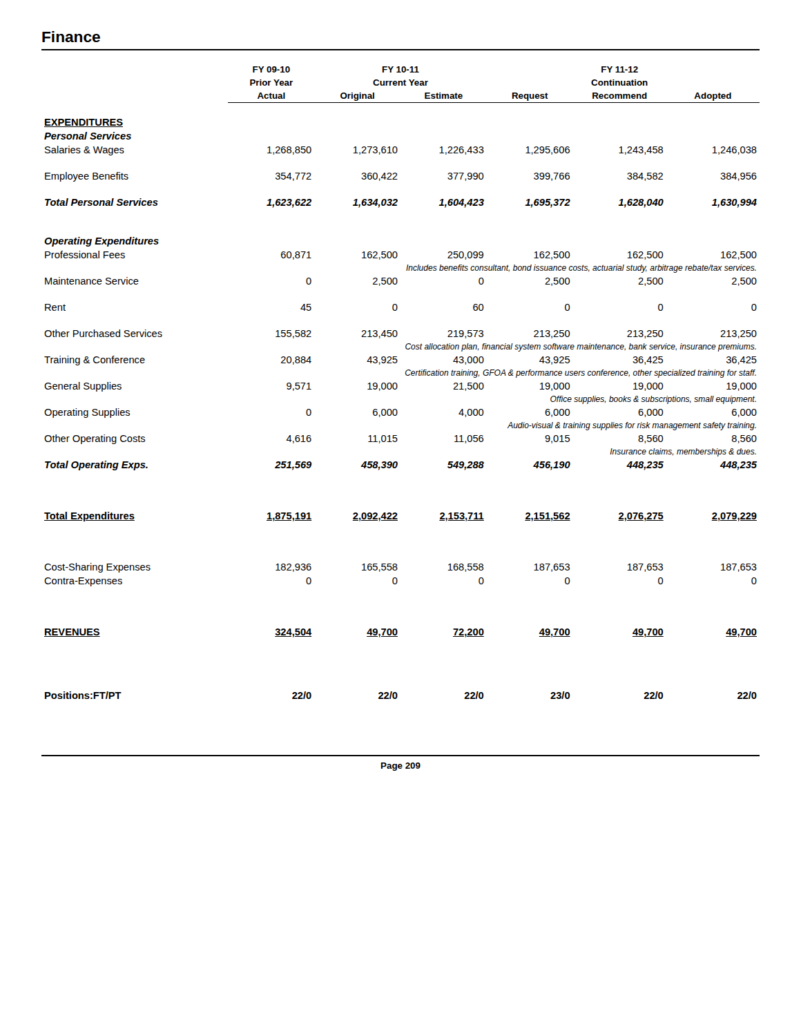Finance
| | FY 09-10 | FY 10-11 | | FY 11-12 | |
| --- | --- | --- | --- | --- | --- |
| | Prior Year | Current Year | | Continuation | |
| | Actual | Original | Estimate | Request | Recommend | Adopted |
| EXPENDITURES | |
| Personal Services | |
| Salaries & Wages | 1,268,850 | 1,273,610 | 1,226,433 | 1,295,606 | 1,243,458 | 1,246,038 |
| Employee Benefits | 354,772 | 360,422 | 377,990 | 399,766 | 384,582 | 384,956 |
| Total Personal Services | 1,623,622 | 1,634,032 | 1,604,423 | 1,695,372 | 1,628,040 | 1,630,994 |
| Operating Expenditures | |
| Professional Fees | 60,871 | 162,500 | 250,099 | 162,500 | 162,500 | 162,500 |
| Includes benefits consultant, bond issuance costs, actuarial study, arbitrage rebate/tax services. |
| Maintenance Service | 0 | 2,500 | 0 | 2,500 | 2,500 | 2,500 |
| Rent | 45 | 0 | 60 | 0 | 0 | 0 |
| Other Purchased Services | 155,582 | 213,450 | 219,573 | 213,250 | 213,250 | 213,250 |
| Cost allocation plan, financial system software maintenance, bank service, insurance premiums. |
| Training & Conference | 20,884 | 43,925 | 43,000 | 43,925 | 36,425 | 36,425 |
| Certification training, GFOA & performance users conference, other specialized training for staff. |
| General Supplies | 9,571 | 19,000 | 21,500 | 19,000 | 19,000 | 19,000 |
| Office supplies, books & subscriptions, small equipment. |
| Operating Supplies | 0 | 6,000 | 4,000 | 6,000 | 6,000 | 6,000 |
| Audio-visual & training supplies for risk management safety training. |
| Other Operating Costs | 4,616 | 11,015 | 11,056 | 9,015 | 8,560 | 8,560 |
| Insurance claims, memberships & dues. |
| Total Operating Exps. | 251,569 | 458,390 | 549,288 | 456,190 | 448,235 | 448,235 |
| Total Expenditures | 1,875,191 | 2,092,422 | 2,153,711 | 2,151,562 | 2,076,275 | 2,079,229 |
| Cost-Sharing Expenses | 182,936 | 165,558 | 168,558 | 187,653 | 187,653 | 187,653 |
| Contra-Expenses | 0 | 0 | 0 | 0 | 0 | 0 |
| REVENUES | 324,504 | 49,700 | 72,200 | 49,700 | 49,700 | 49,700 |
| Positions:FT/PT | 22/0 | 22/0 | 22/0 | 23/0 | 22/0 | 22/0 |
Page 209